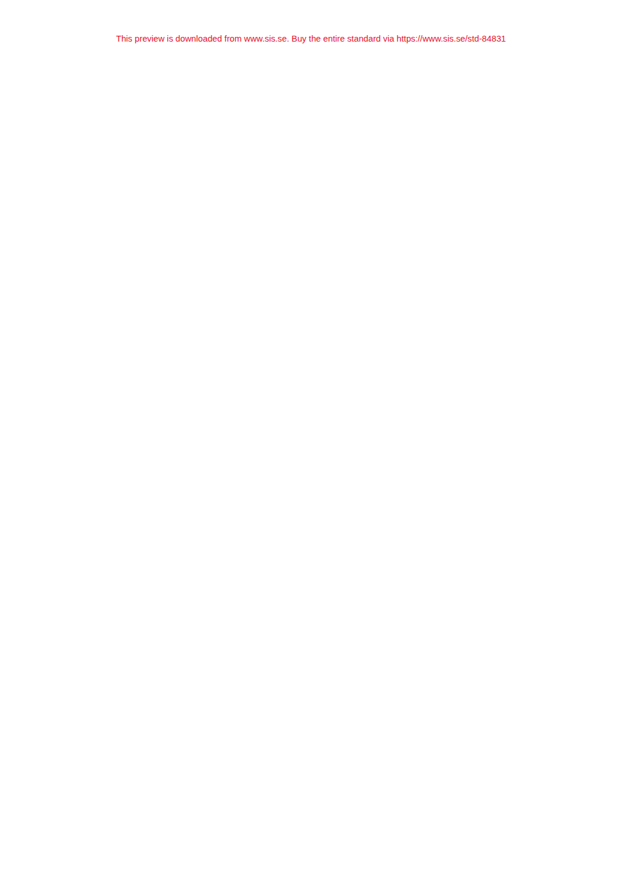This preview is downloaded from www.sis.se. Buy the entire standard via https://www.sis.se/std-84831